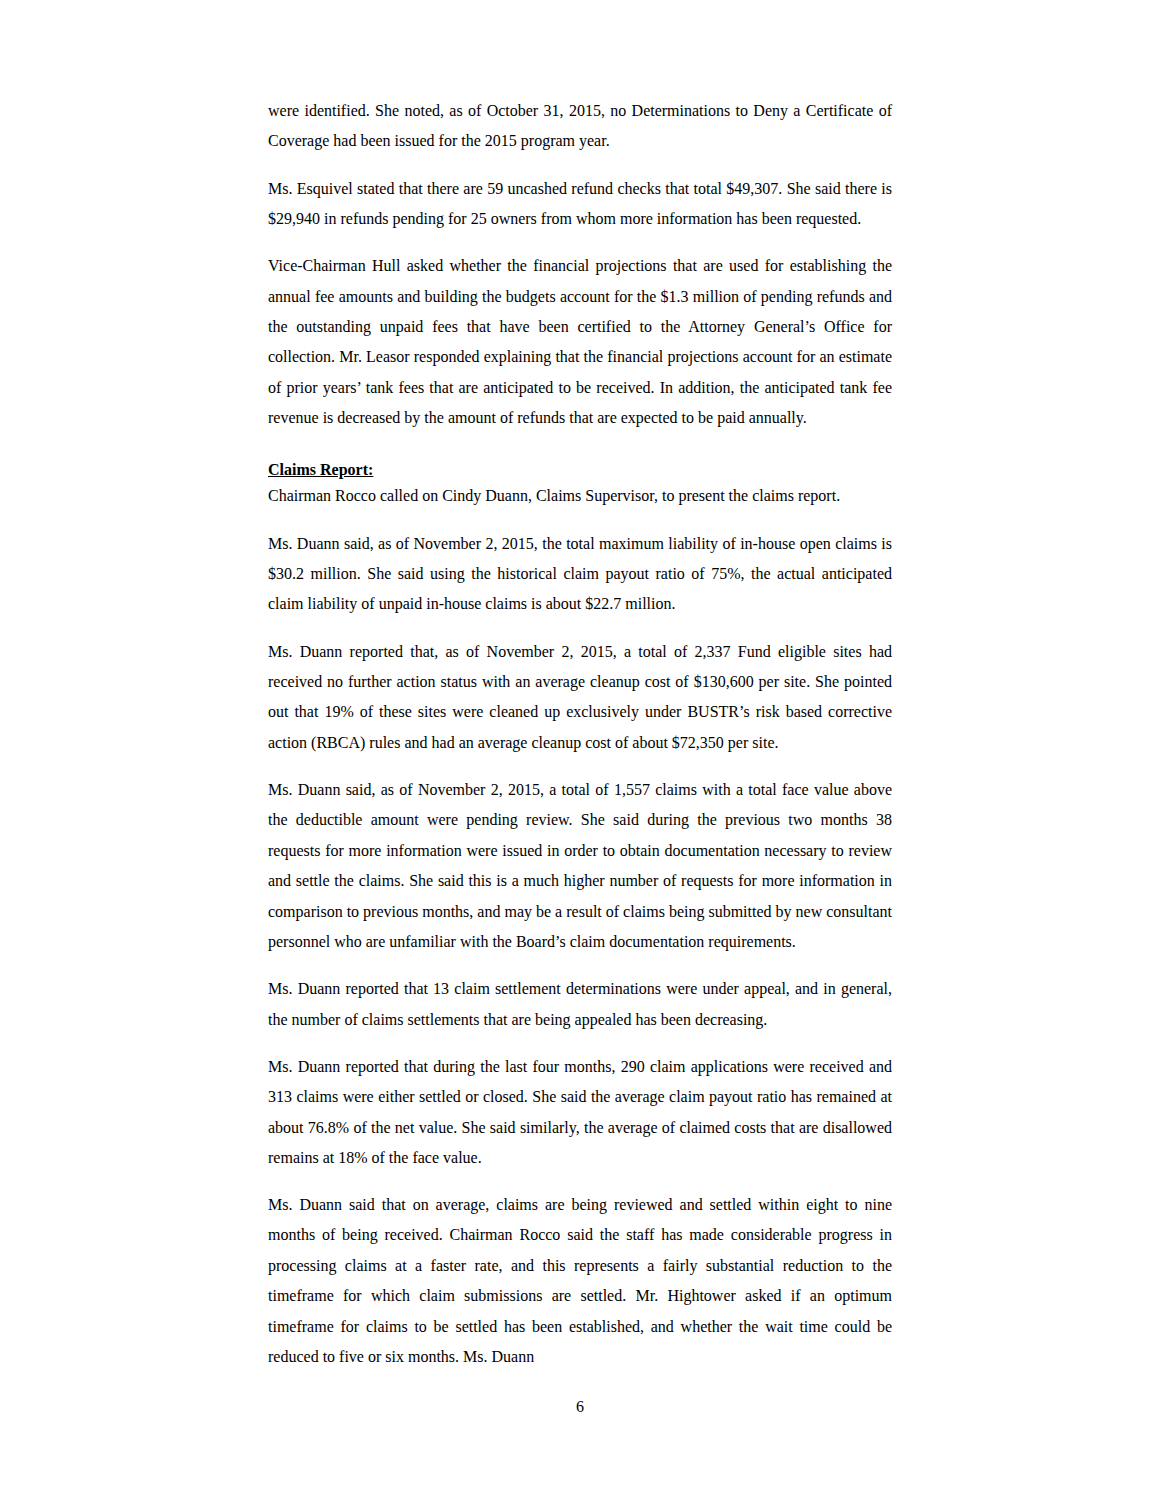were identified. She noted, as of October 31, 2015, no Determinations to Deny a Certificate of Coverage had been issued for the 2015 program year.
Ms. Esquivel stated that there are 59 uncashed refund checks that total $49,307. She said there is $29,940 in refunds pending for 25 owners from whom more information has been requested.
Vice-Chairman Hull asked whether the financial projections that are used for establishing the annual fee amounts and building the budgets account for the $1.3 million of pending refunds and the outstanding unpaid fees that have been certified to the Attorney General’s Office for collection. Mr. Leasor responded explaining that the financial projections account for an estimate of prior years’ tank fees that are anticipated to be received. In addition, the anticipated tank fee revenue is decreased by the amount of refunds that are expected to be paid annually.
Claims Report:
Chairman Rocco called on Cindy Duann, Claims Supervisor, to present the claims report.
Ms. Duann said, as of November 2, 2015, the total maximum liability of in-house open claims is $30.2 million. She said using the historical claim payout ratio of 75%, the actual anticipated claim liability of unpaid in-house claims is about $22.7 million.
Ms. Duann reported that, as of November 2, 2015, a total of 2,337 Fund eligible sites had received no further action status with an average cleanup cost of $130,600 per site. She pointed out that 19% of these sites were cleaned up exclusively under BUSTR’s risk based corrective action (RBCA) rules and had an average cleanup cost of about $72,350 per site.
Ms. Duann said, as of November 2, 2015, a total of 1,557 claims with a total face value above the deductible amount were pending review. She said during the previous two months 38 requests for more information were issued in order to obtain documentation necessary to review and settle the claims. She said this is a much higher number of requests for more information in comparison to previous months, and may be a result of claims being submitted by new consultant personnel who are unfamiliar with the Board’s claim documentation requirements.
Ms. Duann reported that 13 claim settlement determinations were under appeal, and in general, the number of claims settlements that are being appealed has been decreasing.
Ms. Duann reported that during the last four months, 290 claim applications were received and 313 claims were either settled or closed. She said the average claim payout ratio has remained at about 76.8% of the net value. She said similarly, the average of claimed costs that are disallowed remains at 18% of the face value.
Ms. Duann said that on average, claims are being reviewed and settled within eight to nine months of being received. Chairman Rocco said the staff has made considerable progress in processing claims at a faster rate, and this represents a fairly substantial reduction to the timeframe for which claim submissions are settled. Mr. Hightower asked if an optimum timeframe for claims to be settled has been established, and whether the wait time could be reduced to five or six months. Ms. Duann
6